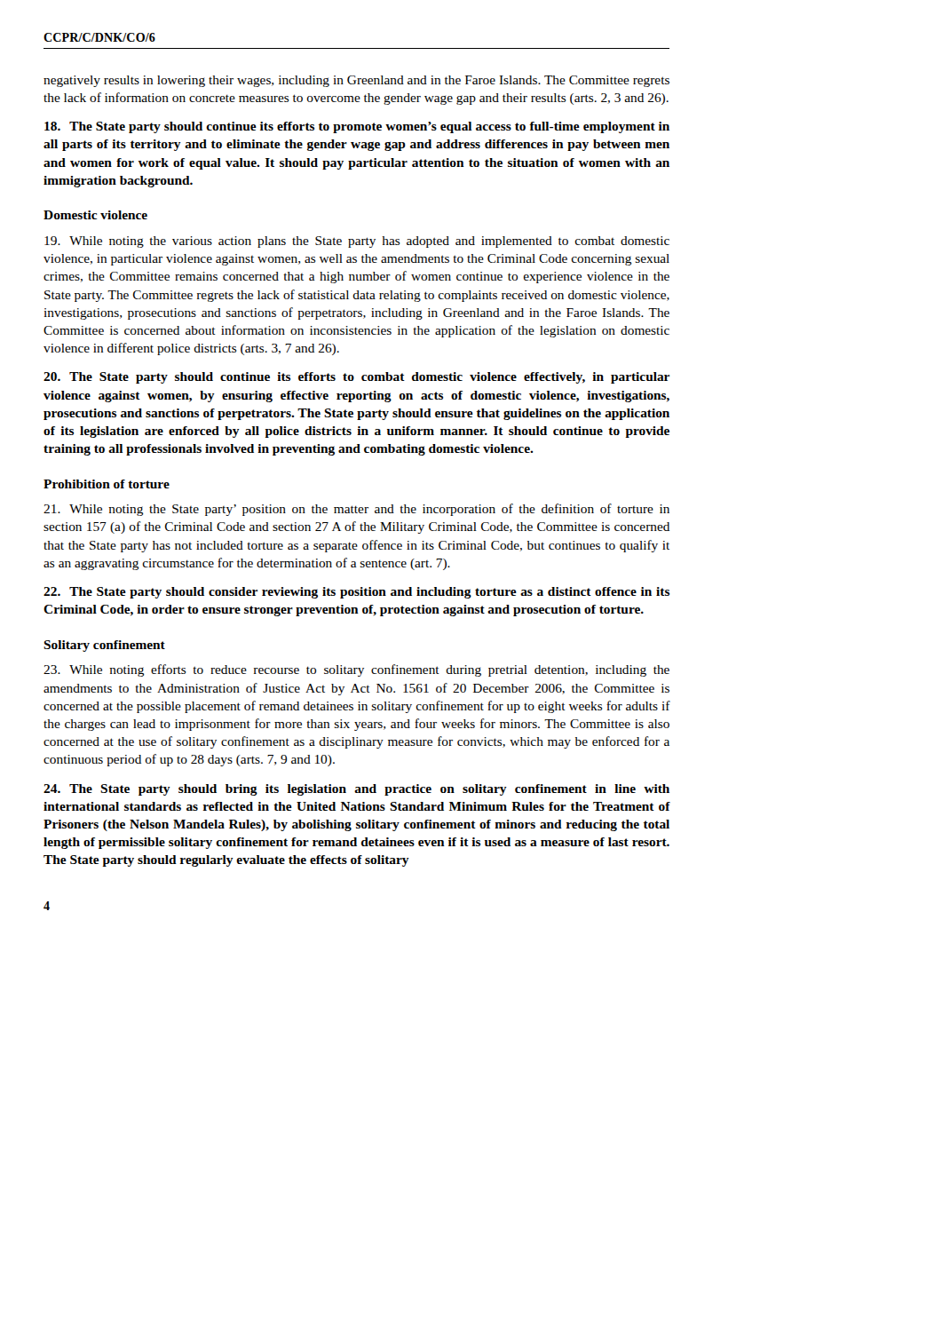CCPR/C/DNK/CO/6
negatively results in lowering their wages, including in Greenland and in the Faroe Islands. The Committee regrets the lack of information on concrete measures to overcome the gender wage gap and their results (arts. 2, 3 and 26).
18. The State party should continue its efforts to promote women’s equal access to full-time employment in all parts of its territory and to eliminate the gender wage gap and address differences in pay between men and women for work of equal value. It should pay particular attention to the situation of women with an immigration background.
Domestic violence
19. While noting the various action plans the State party has adopted and implemented to combat domestic violence, in particular violence against women, as well as the amendments to the Criminal Code concerning sexual crimes, the Committee remains concerned that a high number of women continue to experience violence in the State party. The Committee regrets the lack of statistical data relating to complaints received on domestic violence, investigations, prosecutions and sanctions of perpetrators, including in Greenland and in the Faroe Islands. The Committee is concerned about information on inconsistencies in the application of the legislation on domestic violence in different police districts (arts. 3, 7 and 26).
20. The State party should continue its efforts to combat domestic violence effectively, in particular violence against women, by ensuring effective reporting on acts of domestic violence, investigations, prosecutions and sanctions of perpetrators. The State party should ensure that guidelines on the application of its legislation are enforced by all police districts in a uniform manner. It should continue to provide training to all professionals involved in preventing and combating domestic violence.
Prohibition of torture
21. While noting the State party’ position on the matter and the incorporation of the definition of torture in section 157 (a) of the Criminal Code and section 27 A of the Military Criminal Code, the Committee is concerned that the State party has not included torture as a separate offence in its Criminal Code, but continues to qualify it as an aggravating circumstance for the determination of a sentence (art. 7).
22. The State party should consider reviewing its position and including torture as a distinct offence in its Criminal Code, in order to ensure stronger prevention of, protection against and prosecution of torture.
Solitary confinement
23. While noting efforts to reduce recourse to solitary confinement during pretrial detention, including the amendments to the Administration of Justice Act by Act No. 1561 of 20 December 2006, the Committee is concerned at the possible placement of remand detainees in solitary confinement for up to eight weeks for adults if the charges can lead to imprisonment for more than six years, and four weeks for minors. The Committee is also concerned at the use of solitary confinement as a disciplinary measure for convicts, which may be enforced for a continuous period of up to 28 days (arts. 7, 9 and 10).
24. The State party should bring its legislation and practice on solitary confinement in line with international standards as reflected in the United Nations Standard Minimum Rules for the Treatment of Prisoners (the Nelson Mandela Rules), by abolishing solitary confinement of minors and reducing the total length of permissible solitary confinement for remand detainees even if it is used as a measure of last resort. The State party should regularly evaluate the effects of solitary
4